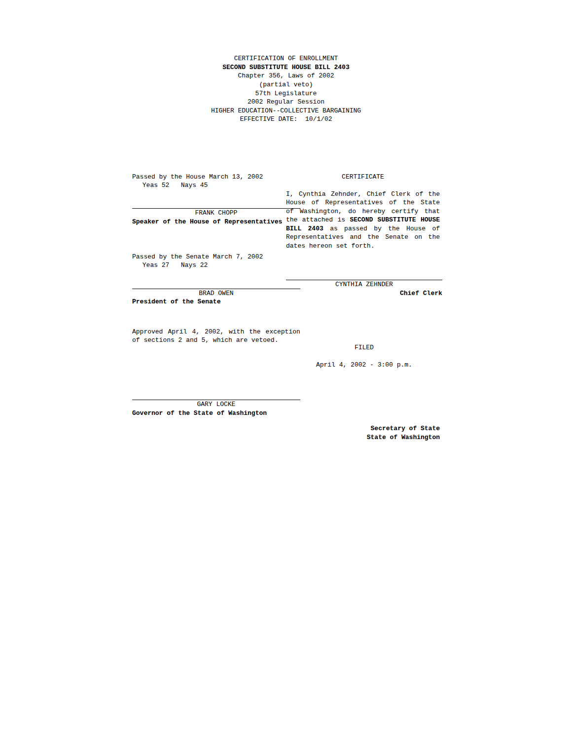CERTIFICATION OF ENROLLMENT
SECOND SUBSTITUTE HOUSE BILL 2403
Chapter 356, Laws of 2002
(partial veto)
57th Legislature
2002 Regular Session
HIGHER EDUCATION--COLLECTIVE BARGAINING
EFFECTIVE DATE: 10/1/02
| Passed by the House March 13, 2002 Yeas 52 Nays 45 FRANK CHOPP Speaker of the House of Representatives Passed by the Senate March 7, 2002 Yeas 27 Nays 22 BRAD OWEN President of the Senate Approved April 4, 2002, with the exception of sections 2 and 5, which are vetoed. GARY LOCKE Governor of the State of Washington | CERTIFICATE I, Cynthia Zehnder, Chief Clerk of the House of Representatives of the State of Washington, do hereby certify that the attached is SECOND SUBSTITUTE HOUSE BILL 2403 as passed by the House of Representatives and the Senate on the dates hereon set forth. CYNTHIA ZEHNDER Chief Clerk FILED April 4, 2002 - 3:00 p.m. Secretary of State State of Washington |